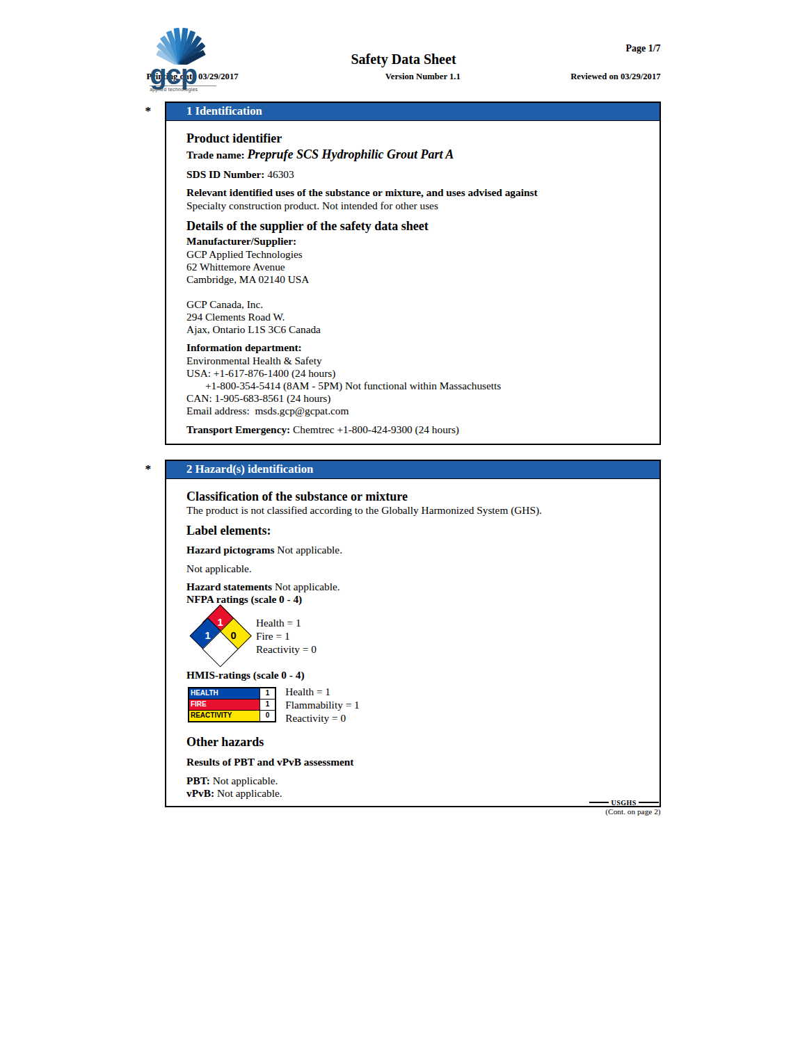gcp
applied technologies
Page 1/7
Safety Data Sheet
Printing date 03/29/2017
Version Number 1.1
Reviewed on 03/29/2017
*
1 Identification
Product identifier
Trade name: Preprufe SCS Hydrophilic Grout Part A
SDS ID Number: 46303
Relevant identified uses of the substance or mixture, and uses advised against
Specialty construction product. Not intended for other uses
Details of the supplier of the safety data sheet
Manufacturer/Supplier:
GCP Applied Technologies
62 Whittemore Avenue
Cambridge, MA 02140 USA
GCP Canada, Inc.
294 Clements Road W.
Ajax, Ontario L1S 3C6 Canada
Information department:
Environmental Health & Safety
USA: +1-617-876-1400 (24 hours)
+1-800-354-5414 (8AM - 5PM) Not functional within Massachusetts
CAN: 1-905-683-8561 (24 hours)
Email address: msds.gcp@gcpat.com
Transport Emergency: Chemtrec +1-800-424-9300 (24 hours)
*
2 Hazard(s) identification
Classification of the substance or mixture
The product is not classified according to the Globally Harmonized System (GHS).
Label elements:
Hazard pictograms Not applicable.
Not applicable.
Hazard statements Not applicable.
NFPA ratings (scale 0 - 4)
1
1
0
Health = 1
Fire = 1
Reactivity = 0
HMIS-ratings (scale 0 - 4)
| HEALTH | 1 |
| FIRE | 1 |
| REACTIVITY | 0 |
Health = 1
Flammability = 1
Reactivity = 0
Other hazards
Results of PBT and vPvB assessment
PBT: Not applicable.
vPvB: Not applicable.
USGHS
(Cont. on page 2)